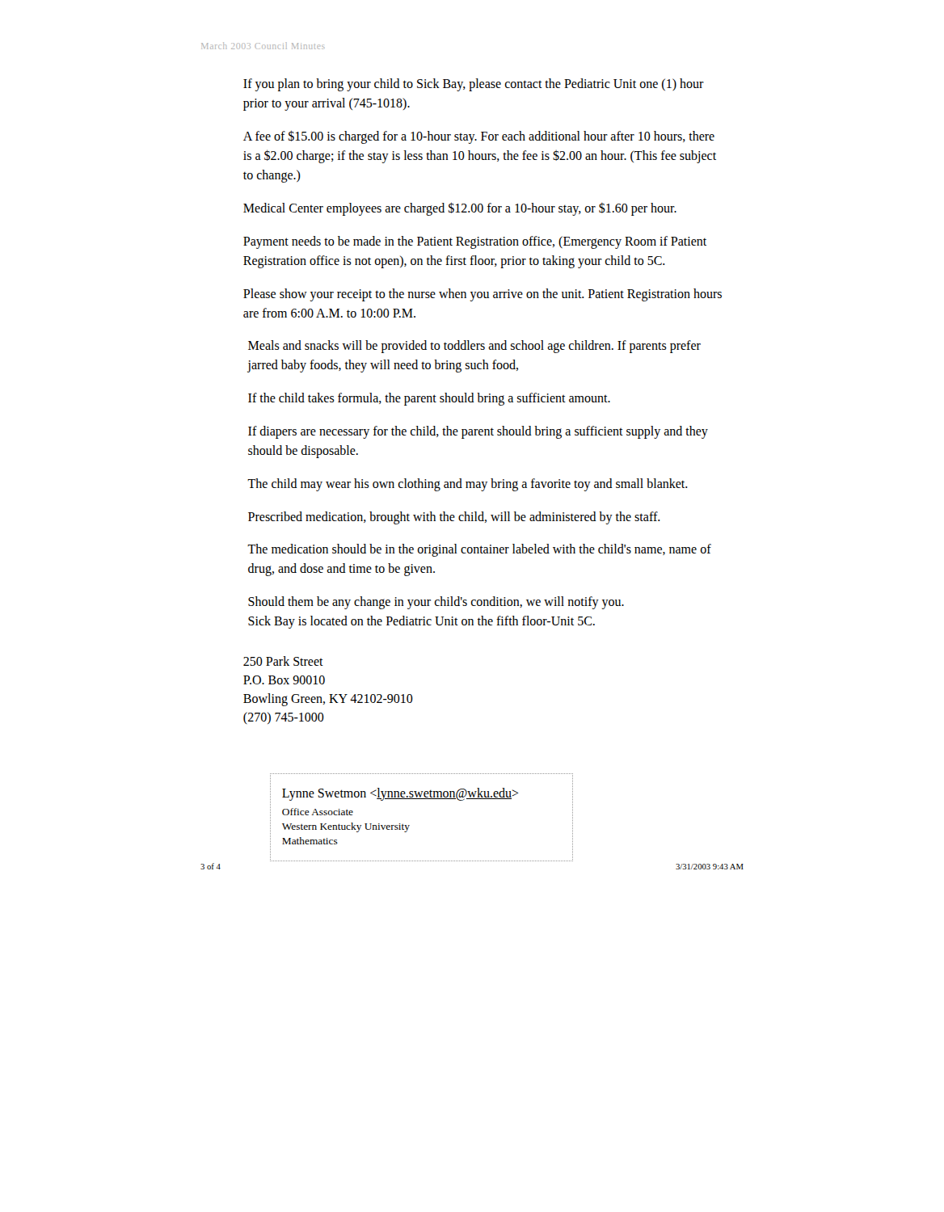March 2003 Council Minutes
If you plan to bring your child to Sick Bay, please contact the Pediatric Unit one (1) hour prior to your arrival (745-1018).
A fee of $15.00 is charged for a 10-hour stay. For each additional hour after 10 hours, there is a $2.00 charge; if the stay is less than 10 hours, the fee is $2.00 an hour. (This fee subject to change.)
Medical Center employees are charged $12.00 for a 10-hour stay, or $1.60 per hour.
Payment needs to be made in the Patient Registration office, (Emergency Room if Patient Registration office is not open), on the first floor, prior to taking your child to 5C.
Please show your receipt to the nurse when you arrive on the unit. Patient Registration hours are from 6:00 A.M. to 10:00 P.M.
Meals and snacks will be provided to toddlers and school age children. If parents prefer jarred baby foods, they will need to bring such food,
If the child takes formula, the parent should bring a sufficient amount.
If diapers are necessary for the child, the parent should bring a sufficient supply and they should be disposable.
The child may wear his own clothing and may bring a favorite toy and small blanket.
Prescribed medication, brought with the child, will be administered by the staff.
The medication should be in the original container labeled with the child's name, name of drug, and dose and time to be given.
Should them be any change in your child's condition, we will notify you.
Sick Bay is located on the Pediatric Unit on the fifth floor-Unit 5C.
250 Park Street
P.O. Box 90010
Bowling Green, KY 42102-9010
(270) 745-1000
Lynne Swetmon <lynne.swetmon@wku.edu>
Office Associate
Western Kentucky University
Mathematics
3 of 4 3/31/2003 9:43 AM